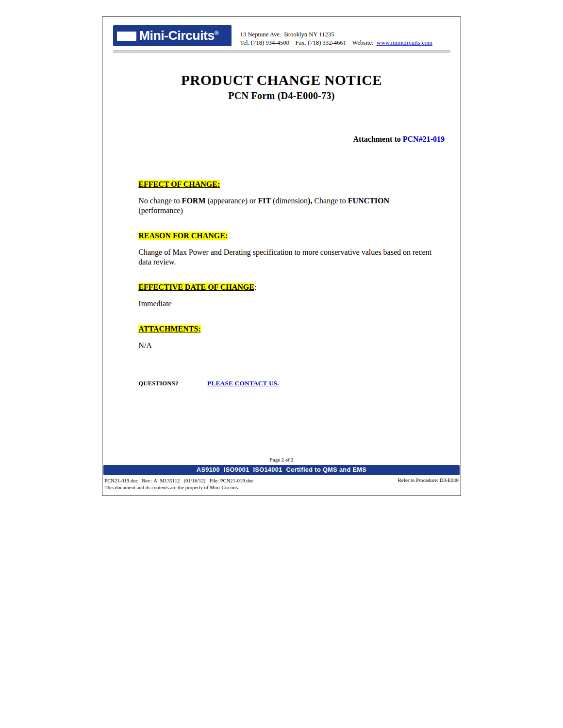Mini-Circuits®
13 Neptune Ave. Brooklyn NY 11235
Tel. (718) 934-4500 Fax. (718) 332-4661 Website: www.minicircuits.com
PRODUCT CHANGE NOTICE
PCN Form (D4-E000-73)
Attachment to PCN#21-019
EFFECT OF CHANGE:
No change to FORM (appearance) or FIT (dimension), Change to FUNCTION (performance)
REASON FOR CHANGE:
Change of Max Power and Derating specification to more conservative values based on recent data review.
EFFECTIVE DATE OF CHANGE:
Immediate
ATTACHMENTS:
N/A
QUESTIONS?PLEASE CONTACT US.
Page 2 of 2
AS9100 ISO9001 ISO14001 Certified to QMS and EMS
PCN21-019.doc Rev.: A M135112 (01/16/12) File: PCN21-019.doc
This document and its contents are the property of Mini-Circuits.
Refer to Procedure: D3-E040